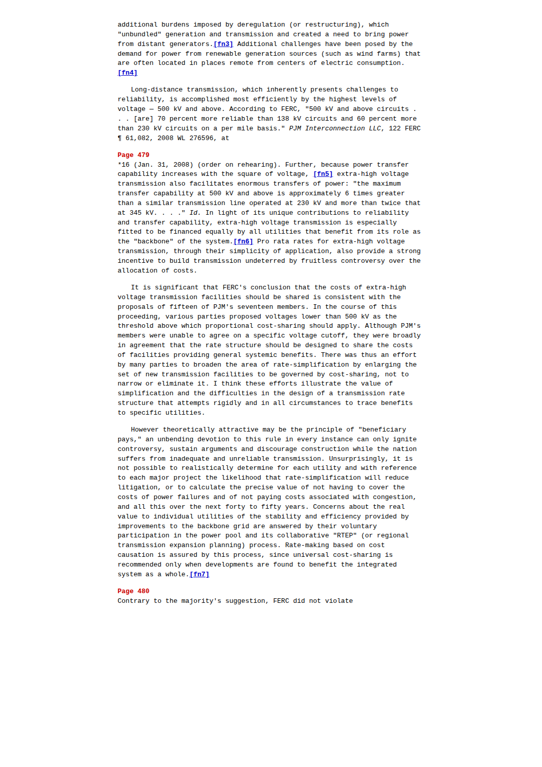additional burdens imposed by deregulation (or restructuring), which "unbundled" generation and transmission and created a need to bring power from distant generators.[fn3] Additional challenges have been posed by the demand for power from renewable generation sources (such as wind farms) that are often located in places remote from centers of electric consumption.[fn4]
Long-distance transmission, which inherently presents challenges to reliability, is accomplished most efficiently by the highest levels of voltage — 500 kV and above. According to FERC, "500 kV and above circuits . . . [are] 70 percent more reliable than 138 kV circuits and 60 percent more than 230 kV circuits on a per mile basis." PJM Interconnection LLC, 122 FERC ¶ 61,082, 2008 WL 276596, at
Page 479
*16 (Jan. 31, 2008) (order on rehearing). Further, because power transfer capability increases with the square of voltage, [fn5] extra-high voltage transmission also facilitates enormous transfers of power: "the maximum transfer capability at 500 kV and above is approximately 6 times greater than a similar transmission line operated at 230 kV and more than twice that at 345 kV. . . ." Id. In light of its unique contributions to reliability and transfer capability, extra-high voltage transmission is especially fitted to be financed equally by all utilities that benefit from its role as the "backbone" of the system.[fn6] Pro rata rates for extra-high voltage transmission, through their simplicity of application, also provide a strong incentive to build transmission undeterred by fruitless controversy over the allocation of costs.
It is significant that FERC's conclusion that the costs of extra-high voltage transmission facilities should be shared is consistent with the proposals of fifteen of PJM's seventeen members. In the course of this proceeding, various parties proposed voltages lower than 500 kV as the threshold above which proportional cost-sharing should apply. Although PJM's members were unable to agree on a specific voltage cutoff, they were broadly in agreement that the rate structure should be designed to share the costs of facilities providing general systemic benefits. There was thus an effort by many parties to broaden the area of rate-simplification by enlarging the set of new transmission facilities to be governed by cost-sharing, not to narrow or eliminate it. I think these efforts illustrate the value of simplification and the difficulties in the design of a transmission rate structure that attempts rigidly and in all circumstances to trace benefits to specific utilities.
However theoretically attractive may be the principle of "beneficiary pays," an unbending devotion to this rule in every instance can only ignite controversy, sustain arguments and discourage construction while the nation suffers from inadequate and unreliable transmission. Unsurprisingly, it is not possible to realistically determine for each utility and with reference to each major project the likelihood that rate-simplification will reduce litigation, or to calculate the precise value of not having to cover the costs of power failures and of not paying costs associated with congestion, and all this over the next forty to fifty years. Concerns about the real value to individual utilities of the stability and efficiency provided by improvements to the backbone grid are answered by their voluntary participation in the power pool and its collaborative "RTEP" (or regional transmission expansion planning) process. Rate-making based on cost causation is assured by this process, since universal cost-sharing is recommended only when developments are found to benefit the integrated system as a whole.[fn7]
Page 480
Contrary to the majority's suggestion, FERC did not violate